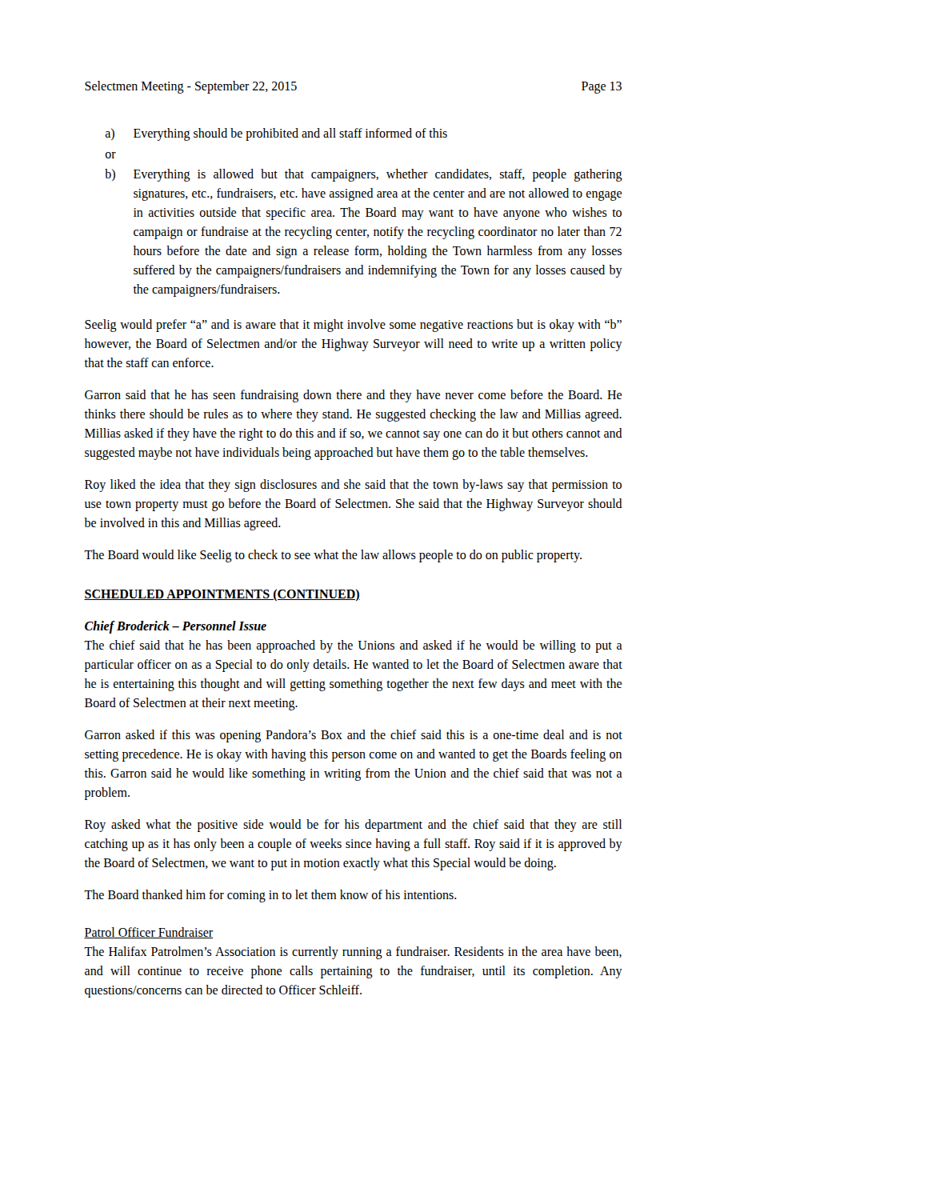Selectmen Meeting - September 22, 2015
Page 13
a) Everything should be prohibited and all staff informed of this
or
b) Everything is allowed but that campaigners, whether candidates, staff, people gathering signatures, etc., fundraisers, etc. have assigned area at the center and are not allowed to engage in activities outside that specific area. The Board may want to have anyone who wishes to campaign or fundraise at the recycling center, notify the recycling coordinator no later than 72 hours before the date and sign a release form, holding the Town harmless from any losses suffered by the campaigners/fundraisers and indemnifying the Town for any losses caused by the campaigners/fundraisers.
Seelig would prefer “a” and is aware that it might involve some negative reactions but is okay with “b” however, the Board of Selectmen and/or the Highway Surveyor will need to write up a written policy that the staff can enforce.
Garron said that he has seen fundraising down there and they have never come before the Board. He thinks there should be rules as to where they stand. He suggested checking the law and Millias agreed. Millias asked if they have the right to do this and if so, we cannot say one can do it but others cannot and suggested maybe not have individuals being approached but have them go to the table themselves.
Roy liked the idea that they sign disclosures and she said that the town by-laws say that permission to use town property must go before the Board of Selectmen. She said that the Highway Surveyor should be involved in this and Millias agreed.
The Board would like Seelig to check to see what the law allows people to do on public property.
Scheduled Appointments (Continued)
Chief Broderick – Personnel Issue
The chief said that he has been approached by the Unions and asked if he would be willing to put a particular officer on as a Special to do only details. He wanted to let the Board of Selectmen aware that he is entertaining this thought and will getting something together the next few days and meet with the Board of Selectmen at their next meeting.
Garron asked if this was opening Pandora’s Box and the chief said this is a one-time deal and is not setting precedence. He is okay with having this person come on and wanted to get the Boards feeling on this. Garron said he would like something in writing from the Union and the chief said that was not a problem.
Roy asked what the positive side would be for his department and the chief said that they are still catching up as it has only been a couple of weeks since having a full staff. Roy said if it is approved by the Board of Selectmen, we want to put in motion exactly what this Special would be doing.
The Board thanked him for coming in to let them know of his intentions.
Patrol Officer Fundraiser
The Halifax Patrolmen’s Association is currently running a fundraiser. Residents in the area have been, and will continue to receive phone calls pertaining to the fundraiser, until its completion. Any questions/concerns can be directed to Officer Schleiff.